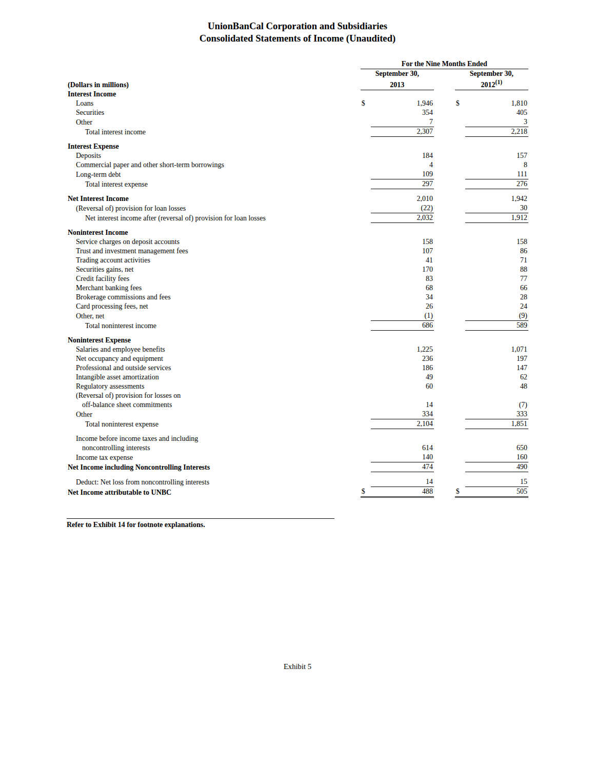UnionBanCal Corporation and Subsidiaries
Consolidated Statements of Income (Unaudited)
| | | For the Nine Months Ended |
| | | September 30, | | September 30, |
| (Dollars in millions) | | 2013 | | 2012 (1) |
| Interest Income | | | | | | |
| Loans | | $ | 1,946 | | $ | 1,810 |
| Securities | | | 354 | | | 405 |
| Other | | | 7 | | | 3 |
| Total interest income | | | 2,307 | | | 2,218 |
| Interest Expense | | | | | | |
| Deposits | | | 184 | | | 157 |
| Commercial paper and other short-term borrowings | | | 4 | | | 8 |
| Long-term debt | | | 109 | | | 111 |
| Total interest expense | | | 297 | | | 276 |
| Net Interest Income | | | 2,010 | | | 1,942 |
| (Reversal of) provision for loan losses | | | (22) | | | 30 |
| Net interest income after (reversal of) provision for loan losses | | | 2,032 | | | 1,912 |
| Noninterest Income | | | | | | |
| Service charges on deposit accounts | | | 158 | | | 158 |
| Trust and investment management fees | | | 107 | | | 86 |
| Trading account activities | | | 41 | | | 71 |
| Securities gains, net | | | 170 | | | 88 |
| Credit facility fees | | | 83 | | | 77 |
| Merchant banking fees | | | 68 | | | 66 |
| Brokerage commissions and fees | | | 34 | | | 28 |
| Card processing fees, net | | | 26 | | | 24 |
| Other, net | | | (1) | | | (9) |
| Total noninterest income | | | 686 | | | 589 |
| Noninterest Expense | | | | | | |
| Salaries and employee benefits | | | 1,225 | | | 1,071 |
| Net occupancy and equipment | | | 236 | | | 197 |
| Professional and outside services | | | 186 | | | 147 |
| Intangible asset amortization | | | 49 | | | 62 |
| Regulatory assessments | | | 60 | | | 48 |
| (Reversal of) provision for losses on | | | | | | |
| off-balance sheet commitments | | | 14 | | | (7) |
| Other | | | 334 | | | 333 |
| Total noninterest expense | | | 2,104 | | | 1,851 |
| Income before income taxes and including | | | | | | |
| noncontrolling interests | | | 614 | | | 650 |
| Income tax expense | | | 140 | | | 160 |
| Net Income including Noncontrolling Interests | | | 474 | | | 490 |
| Deduct: Net loss from noncontrolling interests | | | 14 | | | 15 |
| Net Income attributable to UNBC | | $ | 488 | | $ | 505 |
Refer to Exhibit 14 for footnote explanations.
Exhibit 5